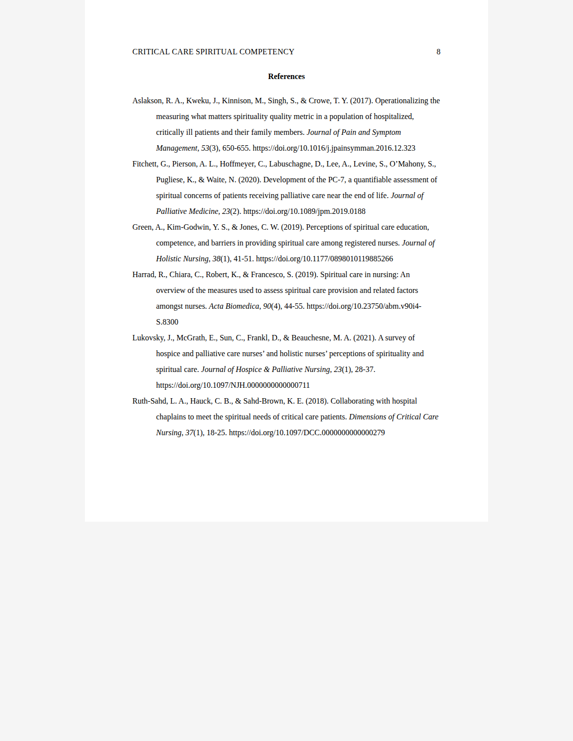Critical Care Spiritual Competency 8
References
Aslakson, R. A., Kweku, J., Kinnison, M., Singh, S., & Crowe, T. Y. (2017). Operationalizing the measuring what matters spirituality quality metric in a population of hospitalized, critically ill patients and their family members. Journal of Pain and Symptom Management, 53(3), 650-655. https://doi.org/10.1016/j.jpainsymman.2016.12.323
Fitchett, G., Pierson, A. L., Hoffmeyer, C., Labuschagne, D., Lee, A., Levine, S., O’Mahony, S., Pugliese, K., & Waite, N. (2020). Development of the PC-7, a quantifiable assessment of spiritual concerns of patients receiving palliative care near the end of life. Journal of Palliative Medicine, 23(2). https://doi.org/10.1089/jpm.2019.0188
Green, A., Kim-Godwin, Y. S., & Jones, C. W. (2019). Perceptions of spiritual care education, competence, and barriers in providing spiritual care among registered nurses. Journal of Holistic Nursing, 38(1), 41-51. https://doi.org/10.1177/0898010119885266
Harrad, R., Chiara, C., Robert, K., & Francesco, S. (2019). Spiritual care in nursing: An overview of the measures used to assess spiritual care provision and related factors amongst nurses. Acta Biomedica, 90(4), 44-55. https://doi.org/10.23750/abm.v90i4-S.8300
Lukovsky, J., McGrath, E., Sun, C., Frankl, D., & Beauchesne, M. A. (2021). A survey of hospice and palliative care nurses’ and holistic nurses’ perceptions of spirituality and spiritual care. Journal of Hospice & Palliative Nursing, 23(1), 28-37. https://doi.org/10.1097/NJH.0000000000000711
Ruth-Sahd, L. A., Hauck, C. B., & Sahd-Brown, K. E. (2018). Collaborating with hospital chaplains to meet the spiritual needs of critical care patients. Dimensions of Critical Care Nursing, 37(1), 18-25. https://doi.org/10.1097/DCC.0000000000000279